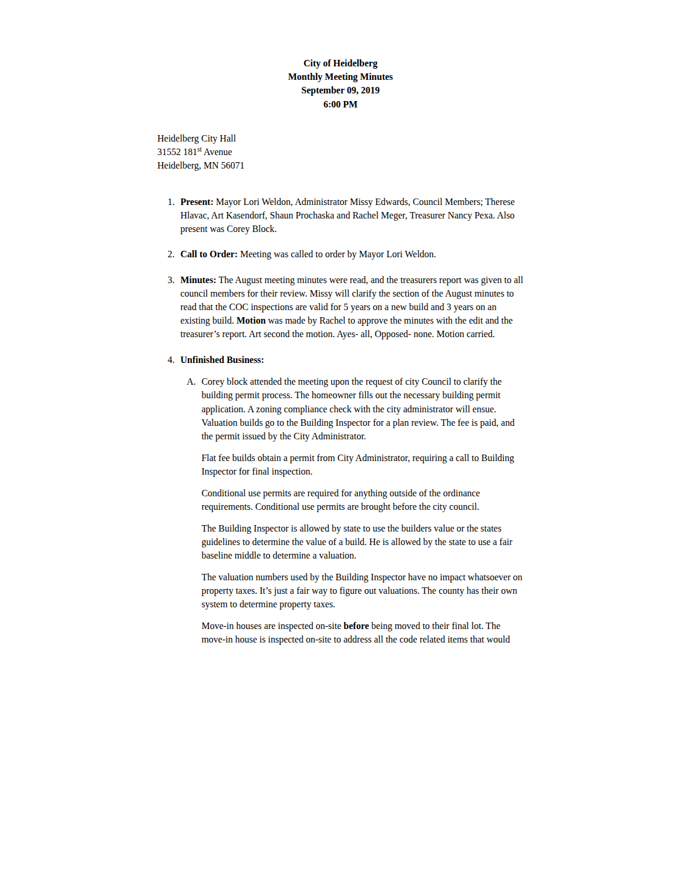City of Heidelberg
Monthly Meeting Minutes
September 09, 2019
6:00 PM
Heidelberg City Hall
31552 181st Avenue
Heidelberg, MN 56071
Present: Mayor Lori Weldon, Administrator Missy Edwards, Council Members; Therese Hlavac, Art Kasendorf, Shaun Prochaska and Rachel Meger, Treasurer Nancy Pexa. Also present was Corey Block.
Call to Order: Meeting was called to order by Mayor Lori Weldon.
Minutes: The August meeting minutes were read, and the treasurers report was given to all council members for their review. Missy will clarify the section of the August minutes to read that the COC inspections are valid for 5 years on a new build and 3 years on an existing build. Motion was made by Rachel to approve the minutes with the edit and the treasurer’s report. Art second the motion. Ayes- all, Opposed- none. Motion carried.
Unfinished Business:
Corey block attended the meeting upon the request of city Council to clarify the building permit process. The homeowner fills out the necessary building permit application. A zoning compliance check with the city administrator will ensue. Valuation builds go to the Building Inspector for a plan review. The fee is paid, and the permit issued by the City Administrator.
Flat fee builds obtain a permit from City Administrator, requiring a call to Building Inspector for final inspection.
Conditional use permits are required for anything outside of the ordinance requirements. Conditional use permits are brought before the city council.
The Building Inspector is allowed by state to use the builders value or the states guidelines to determine the value of a build. He is allowed by the state to use a fair baseline middle to determine a valuation.
The valuation numbers used by the Building Inspector have no impact whatsoever on property taxes. It’s just a fair way to figure out valuations. The county has their own system to determine property taxes.
Move-in houses are inspected on-site before being moved to their final lot. The move-in house is inspected on-site to address all the code related items that would